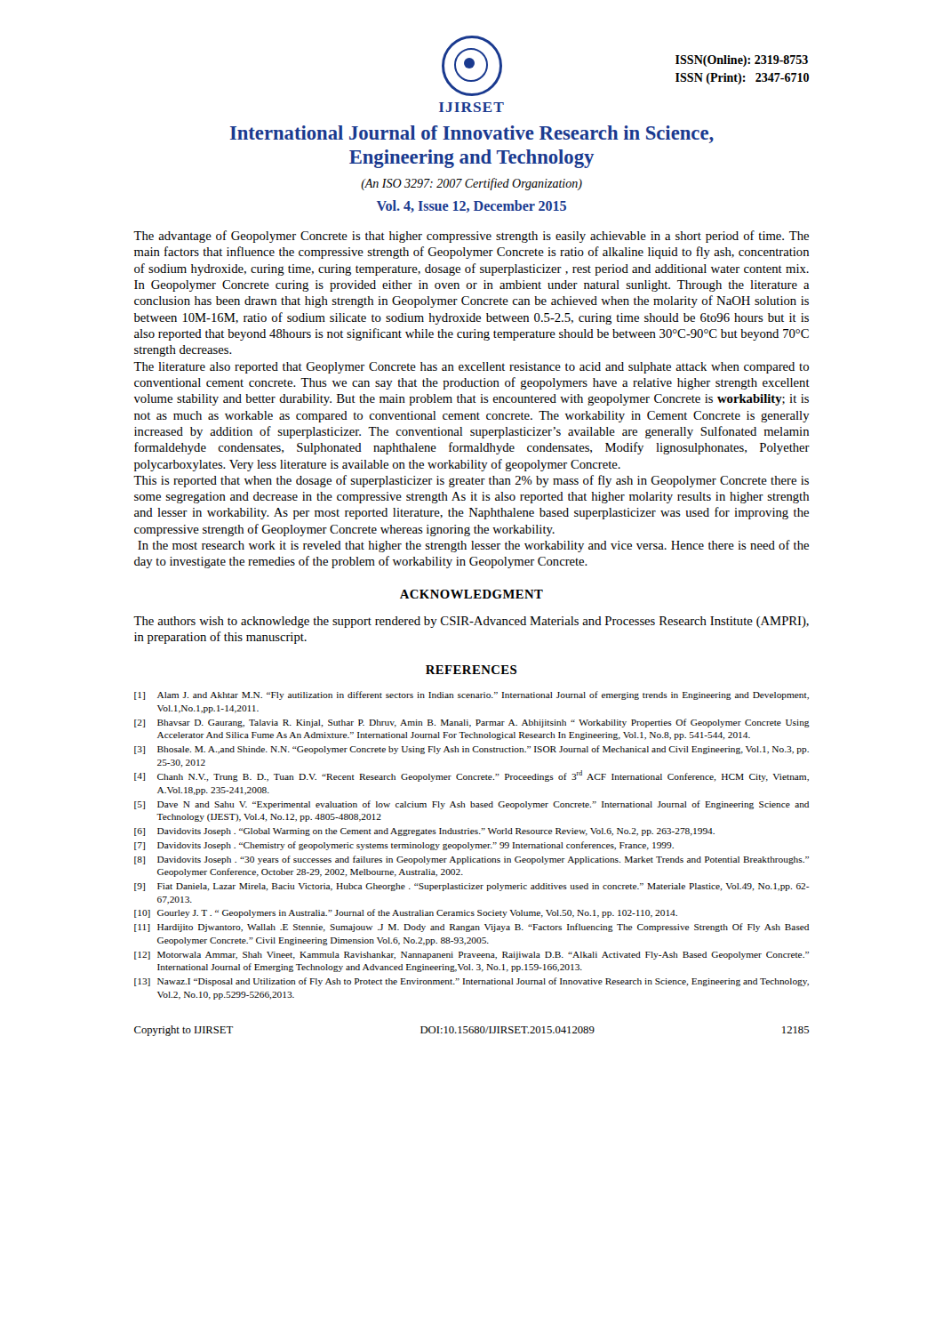IJIRSET
ISSN(Online): 2319-8753
ISSN (Print): 2347-6710
International Journal of Innovative Research in Science,
Engineering and Technology
(An ISO 3297: 2007 Certified Organization)
Vol. 4, Issue 12, December 2015
The advantage of Geopolymer Concrete is that higher compressive strength is easily achievable in a short period of time. The main factors that influence the compressive strength of Geopolymer Concrete is ratio of alkaline liquid to fly ash, concentration of sodium hydroxide, curing time, curing temperature, dosage of superplasticizer , rest period and additional water content mix. In Geopolymer Concrete curing is provided either in oven or in ambient under natural sunlight. Through the literature a conclusion has been drawn that high strength in Geopolymer Concrete can be achieved when the molarity of NaOH solution is between 10M-16M, ratio of sodium silicate to sodium hydroxide between 0.5-2.5, curing time should be 6to96 hours but it is also reported that beyond 48hours is not significant while the curing temperature should be between 30°C-90°C but beyond 70°C strength decreases.
The literature also reported that Geoplymer Concrete has an excellent resistance to acid and sulphate attack when compared to conventional cement concrete. Thus we can say that the production of geopolymers have a relative higher strength excellent volume stability and better durability. But the main problem that is encountered with geopolymer Concrete is workability; it is not as much as workable as compared to conventional cement concrete. The workability in Cement Concrete is generally increased by addition of superplasticizer. The conventional superplasticizer’s available are generally Sulfonated melamin formaldehyde condensates, Sulphonated naphthalene formaldhyde condensates, Modify lignosulphonates, Polyether polycarboxylates. Very less literature is available on the workability of geopolymer Concrete.
This is reported that when the dosage of superplasticizer is greater than 2% by mass of fly ash in Geopolymer Concrete there is some segregation and decrease in the compressive strength As it is also reported that higher molarity results in higher strength and lesser in workability. As per most reported literature, the Naphthalene based superplasticizer was used for improving the compressive strength of Geoploymer Concrete whereas ignoring the workability.
In the most research work it is reveled that higher the strength lesser the workability and vice versa. Hence there is need of the day to investigate the remedies of the problem of workability in Geopolymer Concrete.
ACKNOWLEDGMENT
The authors wish to acknowledge the support rendered by CSIR-Advanced Materials and Processes Research Institute (AMPRI), in preparation of this manuscript.
REFERENCES
Alam J. and Akhtar M.N. “Fly autilization in different sectors in Indian scenario.” International Journal of emerging trends in Engineering and Development, Vol.1,No.1,pp.1-14,2011.
Bhavsar D. Gaurang, Talavia R. Kinjal, Suthar P. Dhruv, Amin B. Manali, Parmar A. Abhijitsinh “ Workability Properties Of Geopolymer Concrete Using Accelerator And Silica Fume As An Admixture.” International Journal For Technological Research In Engineering, Vol.1, No.8, pp. 541-544, 2014.
Bhosale. M. A.,and Shinde. N.N. “Geopolymer Concrete by Using Fly Ash in Construction.” ISOR Journal of Mechanical and Civil Engineering, Vol.1, No.3, pp. 25-30, 2012
Chanh N.V., Trung B. D., Tuan D.V. “Recent Research Geopolymer Concrete.” Proceedings of 3rd ACF International Conference, HCM City, Vietnam, A.Vol.18,pp. 235-241,2008.
Dave N and Sahu V. “Experimental evaluation of low calcium Fly Ash based Geopolymer Concrete.” International Journal of Engineering Science and Technology (IJEST), Vol.4, No.12, pp. 4805-4808,2012
Davidovits Joseph . “Global Warming on the Cement and Aggregates Industries.” World Resource Review, Vol.6, No.2, pp. 263-278,1994.
Davidovits Joseph . “Chemistry of geopolymeric systems terminology geopolymer.” 99 International conferences, France, 1999.
Davidovits Joseph . “30 years of successes and failures in Geopolymer Applications in Geopolymer Applications. Market Trends and Potential Breakthroughs.” Geopolymer Conference, October 28-29, 2002, Melbourne, Australia, 2002.
Fiat Daniela, Lazar Mirela, Baciu Victoria, Hubca Gheorghe . “Superplasticizer polymeric additives used in concrete.” Materiale Plastice, Vol.49, No.1,pp. 62-67,2013.
Gourley J. T . “ Geopolymers in Australia.” Journal of the Australian Ceramics Society Volume, Vol.50, No.1, pp. 102-110, 2014.
Hardijito Djwantoro, Wallah .E Stennie, Sumajouw .J M. Dody and Rangan Vijaya B. “Factors Influencing The Compressive Strength Of Fly Ash Based Geopolymer Concrete.” Civil Engineering Dimension Vol.6, No.2,pp. 88-93,2005.
Motorwala Ammar, Shah Vineet, Kammula Ravishankar, Nannapaneni Praveena, Raijiwala D.B. “Alkali Activated Fly-Ash Based Geopolymer Concrete.” International Journal of Emerging Technology and Advanced Engineering,Vol. 3, No.1, pp.159-166,2013.
Nawaz.I “Disposal and Utilization of Fly Ash to Protect the Environment.” International Journal of Innovative Research in Science, Engineering and Technology, Vol.2, No.10, pp.5299-5266,2013.
Copyright to IJIRSET
DOI:10.15680/IJIRSET.2015.0412089
12185